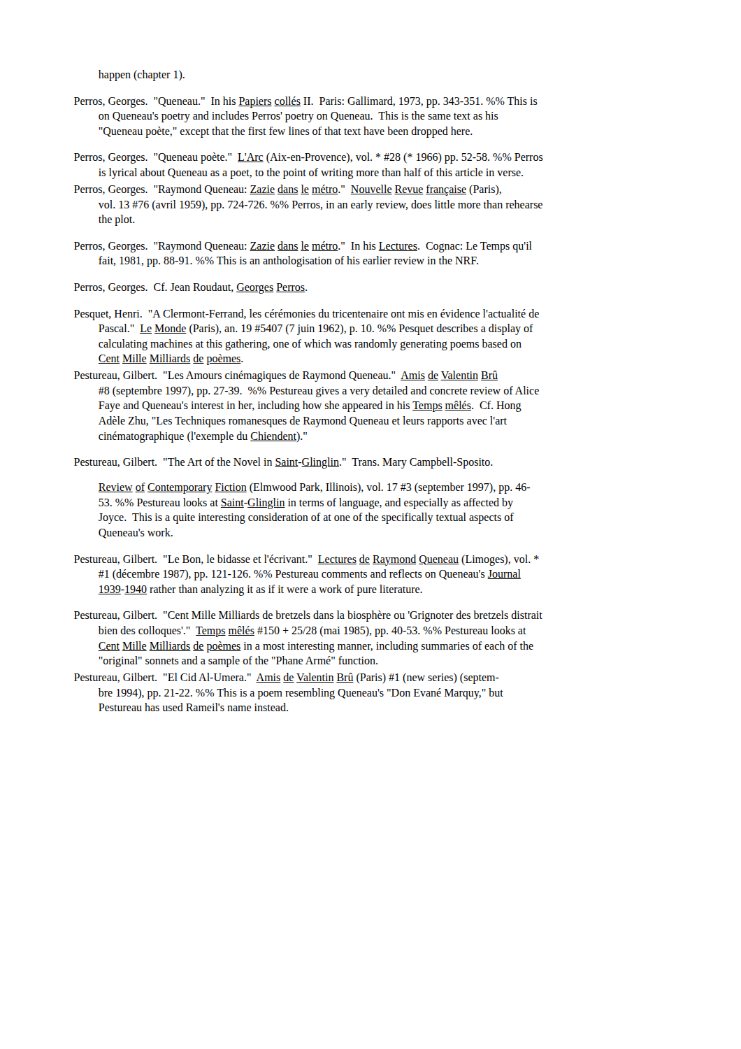happen (chapter 1).
Perros, Georges. "Queneau." In his Papiers collés II. Paris: Gallimard, 1973, pp. 343-351. %% This is on Queneau's poetry and includes Perros' poetry on Queneau. This is the same text as his "Queneau poète," except that the first few lines of that text have been dropped here.
Perros, Georges. "Queneau poète." L'Arc (Aix-en-Provence), vol. * #28 (* 1966) pp. 52-58. %% Perros is lyrical about Queneau as a poet, to the point of writing more than half of this article in verse.
Perros, Georges. "Raymond Queneau: Zazie dans le métro." Nouvelle Revue française (Paris),
vol. 13 #76 (avril 1959), pp. 724-726. %% Perros, in an early review, does little more than rehearse the plot.
Perros, Georges. "Raymond Queneau: Zazie dans le métro." In his Lectures. Cognac: Le Temps qu'il fait, 1981, pp. 88-91. %% This is an anthologisation of his earlier review in the NRF.
Perros, Georges. Cf. Jean Roudaut, Georges Perros.
Pesquet, Henri. "A Clermont-Ferrand, les cérémonies du tricentenaire ont mis en évidence l'actualité de Pascal." Le Monde (Paris), an. 19 #5407 (7 juin 1962), p. 10. %% Pesquet describes a display of calculating machines at this gathering, one of which was randomly generating poems based on Cent Mille Milliards de poèmes.
Pestureau, Gilbert. "Les Amours cinémagiques de Raymond Queneau." Amis de Valentin Brû
#8 (septembre 1997), pp. 27-39. %% Pestureau gives a very detailed and concrete review of Alice Faye and Queneau's interest in her, including how she appeared in his Temps mêlés. Cf. Hong Adèle Zhu, "Les Techniques romanesques de Raymond Queneau et leurs rapports avec l'art cinématographique (l'exemple du Chiendent)."
Pestureau, Gilbert. "The Art of the Novel in Saint-Glinglin." Trans. Mary Campbell-Sposito.
Review of Contemporary Fiction (Elmwood Park, Illinois), vol. 17 #3 (september 1997), pp. 46-53. %% Pestureau looks at Saint-Glinglin in terms of language, and especially as affected by Joyce. This is a quite interesting consideration of at one of the specifically textual aspects of Queneau's work.
Pestureau, Gilbert. "Le Bon, le bidasse et l'écrivant." Lectures de Raymond Queneau (Limoges), vol. * #1 (décembre 1987), pp. 121-126. %% Pestureau comments and reflects on Queneau's Journal 1939-1940 rather than analyzing it as if it were a work of pure literature.
Pestureau, Gilbert. "Cent Mille Milliards de bretzels dans la biosphère ou 'Grignoter des bretzels distrait bien des colloques'." Temps mêlés #150 + 25/28 (mai 1985), pp. 40-53. %% Pestureau looks at Cent Mille Milliards de poèmes in a most interesting manner, including summaries of each of the "original" sonnets and a sample of the "Phane Armé" function.
Pestureau, Gilbert. "El Cid Al-Umera." Amis de Valentin Brû (Paris) #1 (new series) (septem-
bre 1994), pp. 21-22. %% This is a poem resembling Queneau's "Don Evané Marquy," but Pestureau has used Rameil's name instead.